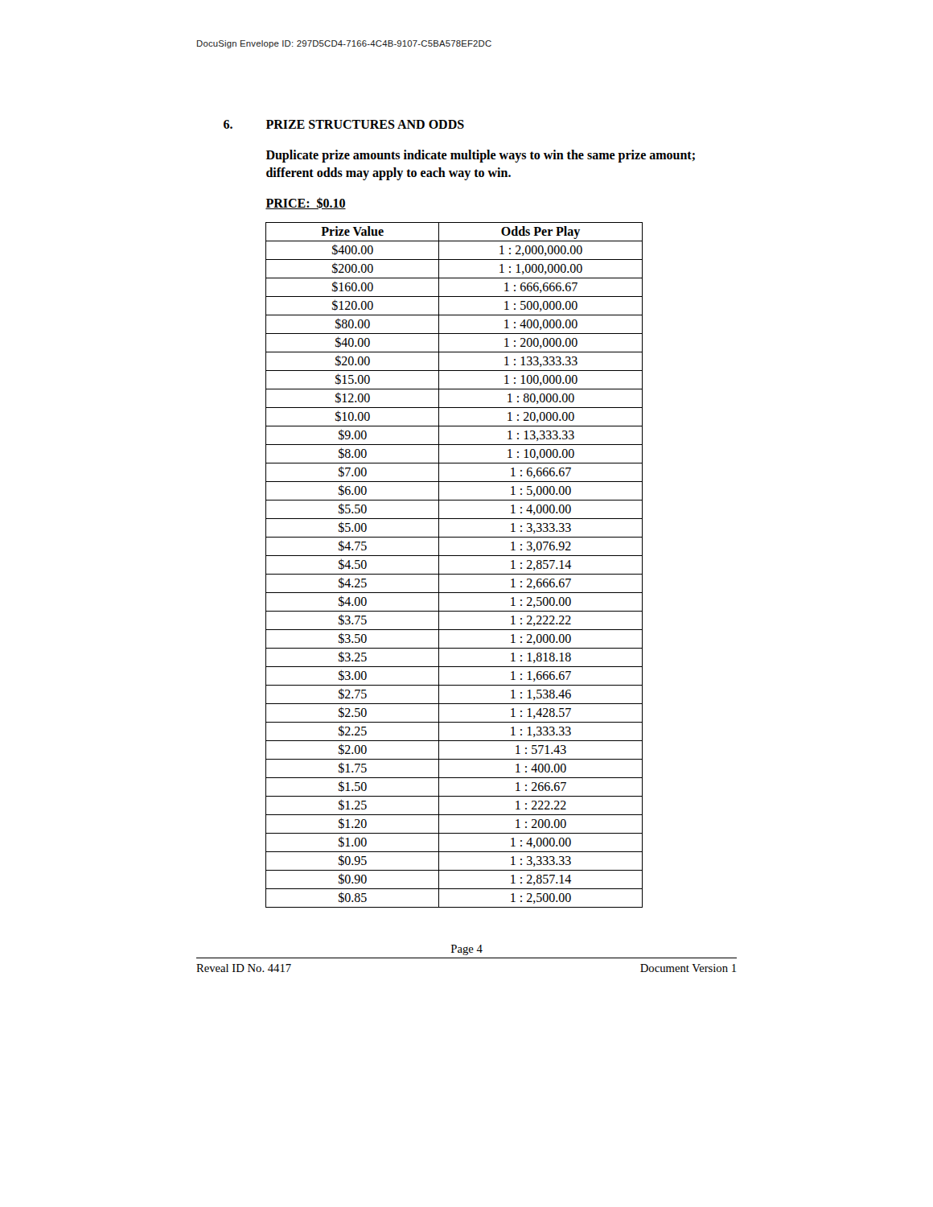DocuSign Envelope ID: 297D5CD4-7166-4C4B-9107-C5BA578EF2DC
6. PRIZE STRUCTURES AND ODDS
Duplicate prize amounts indicate multiple ways to win the same prize amount; different odds may apply to each way to win.
PRICE: $0.10
| Prize Value | Odds Per Play |
| --- | --- |
| $400.00 | 1 : 2,000,000.00 |
| $200.00 | 1 : 1,000,000.00 |
| $160.00 | 1 : 666,666.67 |
| $120.00 | 1 : 500,000.00 |
| $80.00 | 1 : 400,000.00 |
| $40.00 | 1 : 200,000.00 |
| $20.00 | 1 : 133,333.33 |
| $15.00 | 1 : 100,000.00 |
| $12.00 | 1 : 80,000.00 |
| $10.00 | 1 : 20,000.00 |
| $9.00 | 1 : 13,333.33 |
| $8.00 | 1 : 10,000.00 |
| $7.00 | 1 : 6,666.67 |
| $6.00 | 1 : 5,000.00 |
| $5.50 | 1 : 4,000.00 |
| $5.00 | 1 : 3,333.33 |
| $4.75 | 1 : 3,076.92 |
| $4.50 | 1 : 2,857.14 |
| $4.25 | 1 : 2,666.67 |
| $4.00 | 1 : 2,500.00 |
| $3.75 | 1 : 2,222.22 |
| $3.50 | 1 : 2,000.00 |
| $3.25 | 1 : 1,818.18 |
| $3.00 | 1 : 1,666.67 |
| $2.75 | 1 : 1,538.46 |
| $2.50 | 1 : 1,428.57 |
| $2.25 | 1 : 1,333.33 |
| $2.00 | 1 : 571.43 |
| $1.75 | 1 : 400.00 |
| $1.50 | 1 : 266.67 |
| $1.25 | 1 : 222.22 |
| $1.20 | 1 : 200.00 |
| $1.00 | 1 : 4,000.00 |
| $0.95 | 1 : 3,333.33 |
| $0.90 | 1 : 2,857.14 |
| $0.85 | 1 : 2,500.00 |
Page 4
Reveal ID No. 4417 Document Version 1